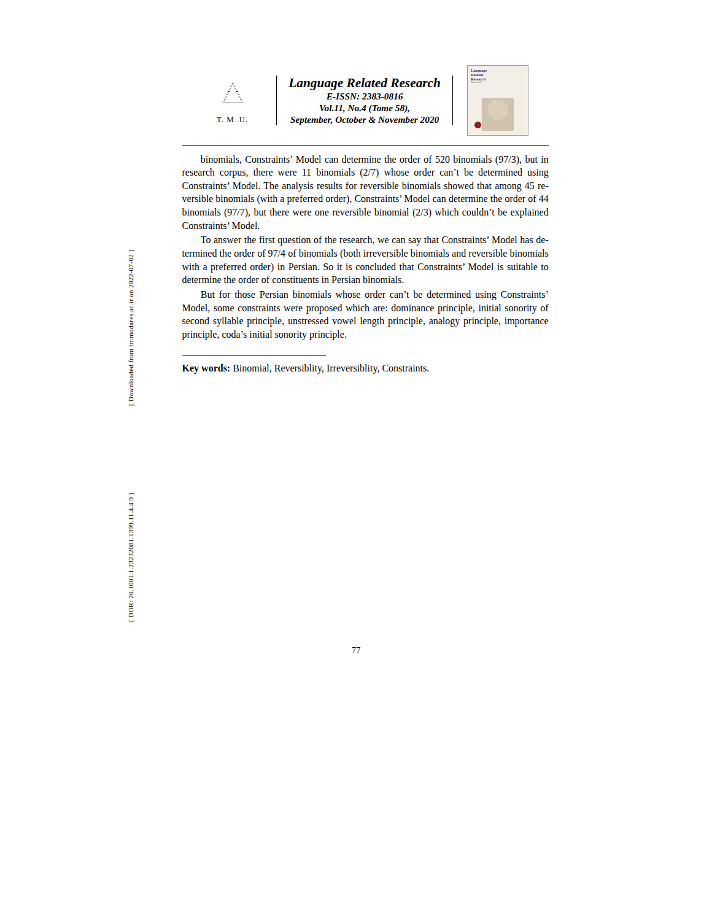[ Downloaded from lrr.modares.ac.ir on 2022-07-02 ]
[ DOR: 20.1001.1.23232081.1399.11.4.4.9 ]
△ T. M .U.
Language Related Research
E-ISSN: 2383-0816
Vol.11, No.4 (Tome 58),
September, October & November 2020
Language
Related
Research
Research
binomials, Constraints’ Model can determine the order of 520 binomials (97/3), but in research corpus, there were 11 binomials (2/7) whose order can’t be determined using Constraints’ Model. The analysis results for reversible binomials showed that among 45 reversible binomials (with a preferred order), Constraints’ Model can determine the order of 44 binomials (97/7), but there were one reversible binomial (2/3) which couldn’t be explained Constraints’ Model.
To answer the first question of the research, we can say that Constraints’ Model has determined the order of 97/4 of binomials (both irreversible binomials and reversible binomials with a preferred order) in Persian. So it is concluded that Constraints’ Model is suitable to determine the order of constituents in Persian binomials.
But for those Persian binomials whose order can’t be determined using Constraints’ Model, some constraints were proposed which are: dominance principle, initial sonority of second syllable principle, unstressed vowel length principle, analogy principle, importance principle, coda’s initial sonority principle.
Key words: Binomial, Reversiblity, Irreversiblity, Constraints.
77